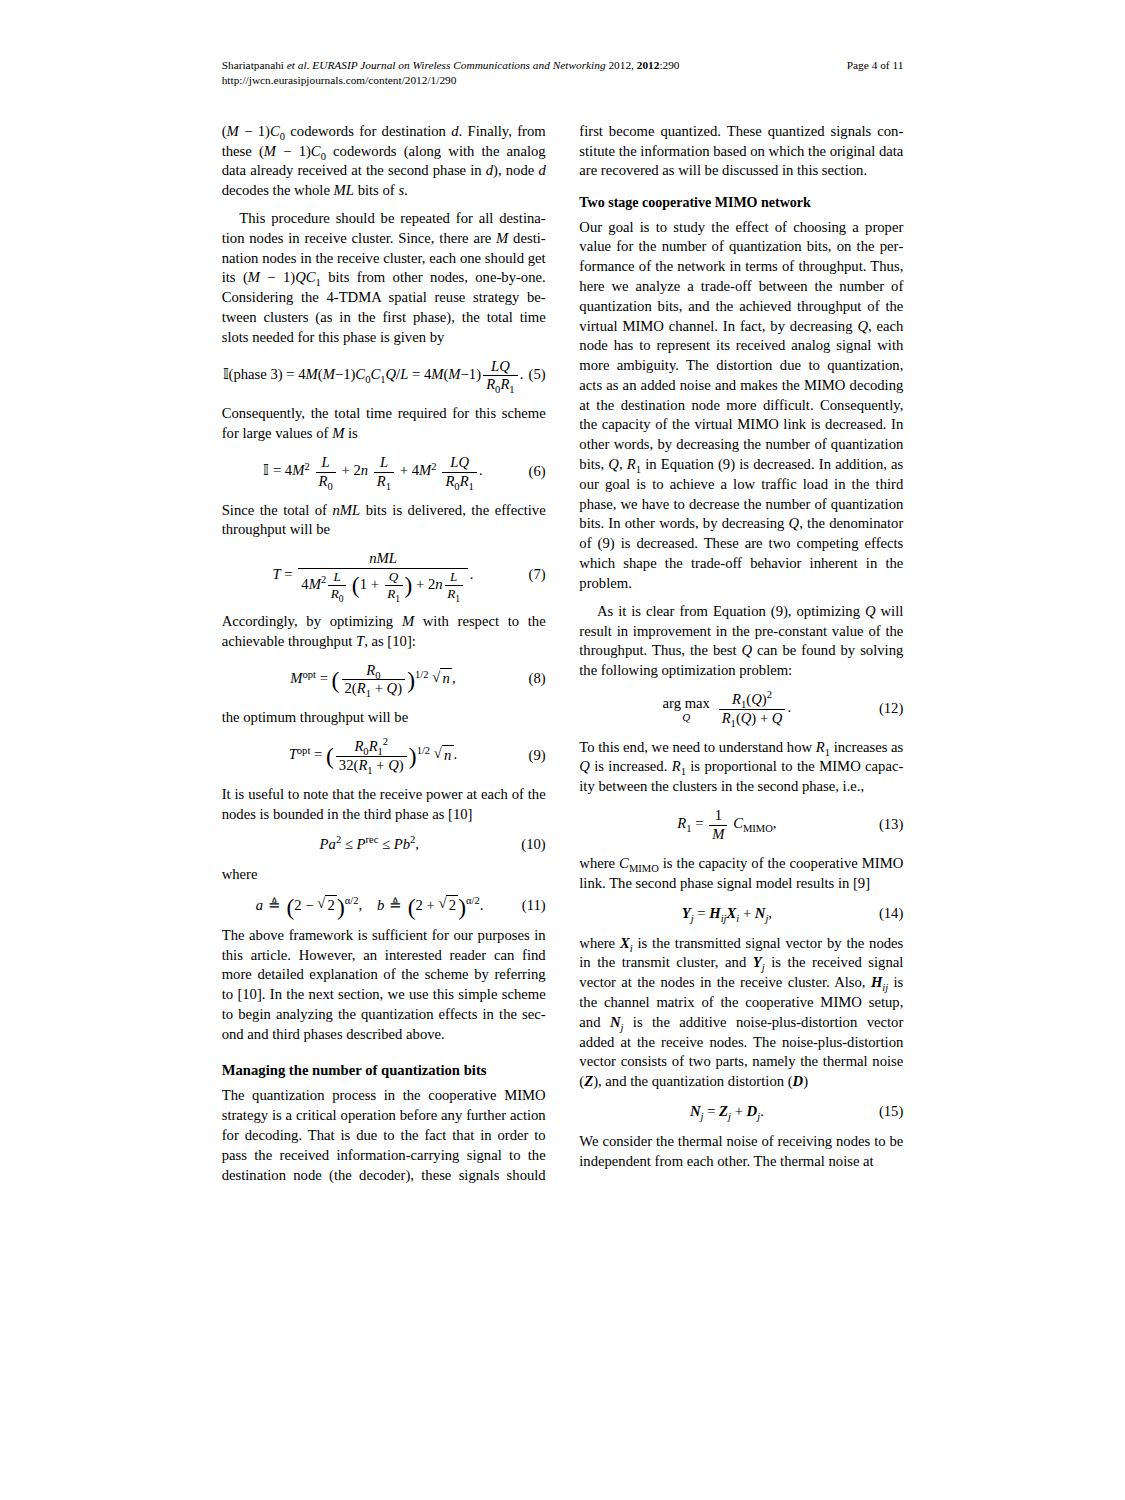Shariatpanahi et al. EURASIP Journal on Wireless Communications and Networking 2012, 2012:290
http://jwcn.eurasipjournals.com/content/2012/1/290
Page 4 of 11
(M − 1)C0 codewords for destination d. Finally, from these (M − 1)C0 codewords (along with the analog data already received at the second phase in d), node d decodes the whole ML bits of s.
This procedure should be repeated for all destination nodes in receive cluster. Since, there are M destination nodes in the receive cluster, each one should get its (M − 1)QC1 bits from other nodes, one-by-one. Considering the 4-TDMA spatial reuse strategy between clusters (as in the first phase), the total time slots needed for this phase is given by
𝕀(phase 3) = 4M(M−1)C0C1Q/L = 4M(M−1)LQ R0R1.
(5)
Consequently, the total time required for this scheme for large values of M is
𝕀 = 4M2 LR0 + 2n LR1 + 4M2 LQ R0R1.
(6)
Since the total of nML bits is delivered, the effective throughput will be
T = nML 4M2LR0 (1 + QR1) + 2nLR1.
(7)
Accordingly, by optimizing M with respect to the achievable throughput T, as [10]:
Mopt = (R02(R1 + Q))1/2 n,
(8)
the optimum throughput will be
Topt = (R0R1232(R1 + Q))1/2 n.
(9)
It is useful to note that the receive power at each of the nodes is bounded in the third phase as [10]
Pa2 ≤ Prec ≤ Pb2,
(10)
where
a ≜ (2 − 2)α/2, b ≜ (2 + 2)α/2.
(11)
The above framework is sufficient for our purposes in this article. However, an interested reader can find more detailed explanation of the scheme by referring to [10]. In the next section, we use this simple scheme to begin analyzing the quantization effects in the second and third phases described above.
Managing the number of quantization bits
The quantization process in the cooperative MIMO strategy is a critical operation before any further action for decoding. That is due to the fact that in order to pass the received information-carrying signal to the destination node (the decoder), these signals should first become quantized. These quantized signals constitute the information based on which the original data are recovered as will be discussed in this section.
Two stage cooperative MIMO network
Our goal is to study the effect of choosing a proper value for the number of quantization bits, on the performance of the network in terms of throughput. Thus, here we analyze a trade-off between the number of quantization bits, and the achieved throughput of the virtual MIMO channel. In fact, by decreasing Q, each node has to represent its received analog signal with more ambiguity. The distortion due to quantization, acts as an added noise and makes the MIMO decoding at the destination node more difficult. Consequently, the capacity of the virtual MIMO link is decreased. In other words, by decreasing the number of quantization bits, Q, R1 in Equation (9) is decreased. In addition, as our goal is to achieve a low traffic load in the third phase, we have to decrease the number of quantization bits. In other words, by decreasing Q, the denominator of (9) is decreased. These are two competing effects which shape the trade-off behavior inherent in the problem.
As it is clear from Equation (9), optimizing Q will result in improvement in the pre-constant value of the throughput. Thus, the best Q can be found by solving the following optimization problem:
arg max Q R1(Q)2 R1(Q) + Q.
(12)
To this end, we need to understand how R1 increases as Q is increased. R1 is proportional to the MIMO capacity between the clusters in the second phase, i.e.,
R1 = 1 M CMIMO,
(13)
where CMIMO is the capacity of the cooperative MIMO link. The second phase signal model results in [9]
Yj = HijXi + Nj,
(14)
where Xi is the transmitted signal vector by the nodes in the transmit cluster, and Yj is the received signal vector at the nodes in the receive cluster. Also, Hij is the channel matrix of the cooperative MIMO setup, and Nj is the additive noise-plus-distortion vector added at the receive nodes. The noise-plus-distortion vector consists of two parts, namely the thermal noise (Z), and the quantization distortion (D)
Nj = Zj + Dj.
(15)
We consider the thermal noise of receiving nodes to be independent from each other. The thermal noise at